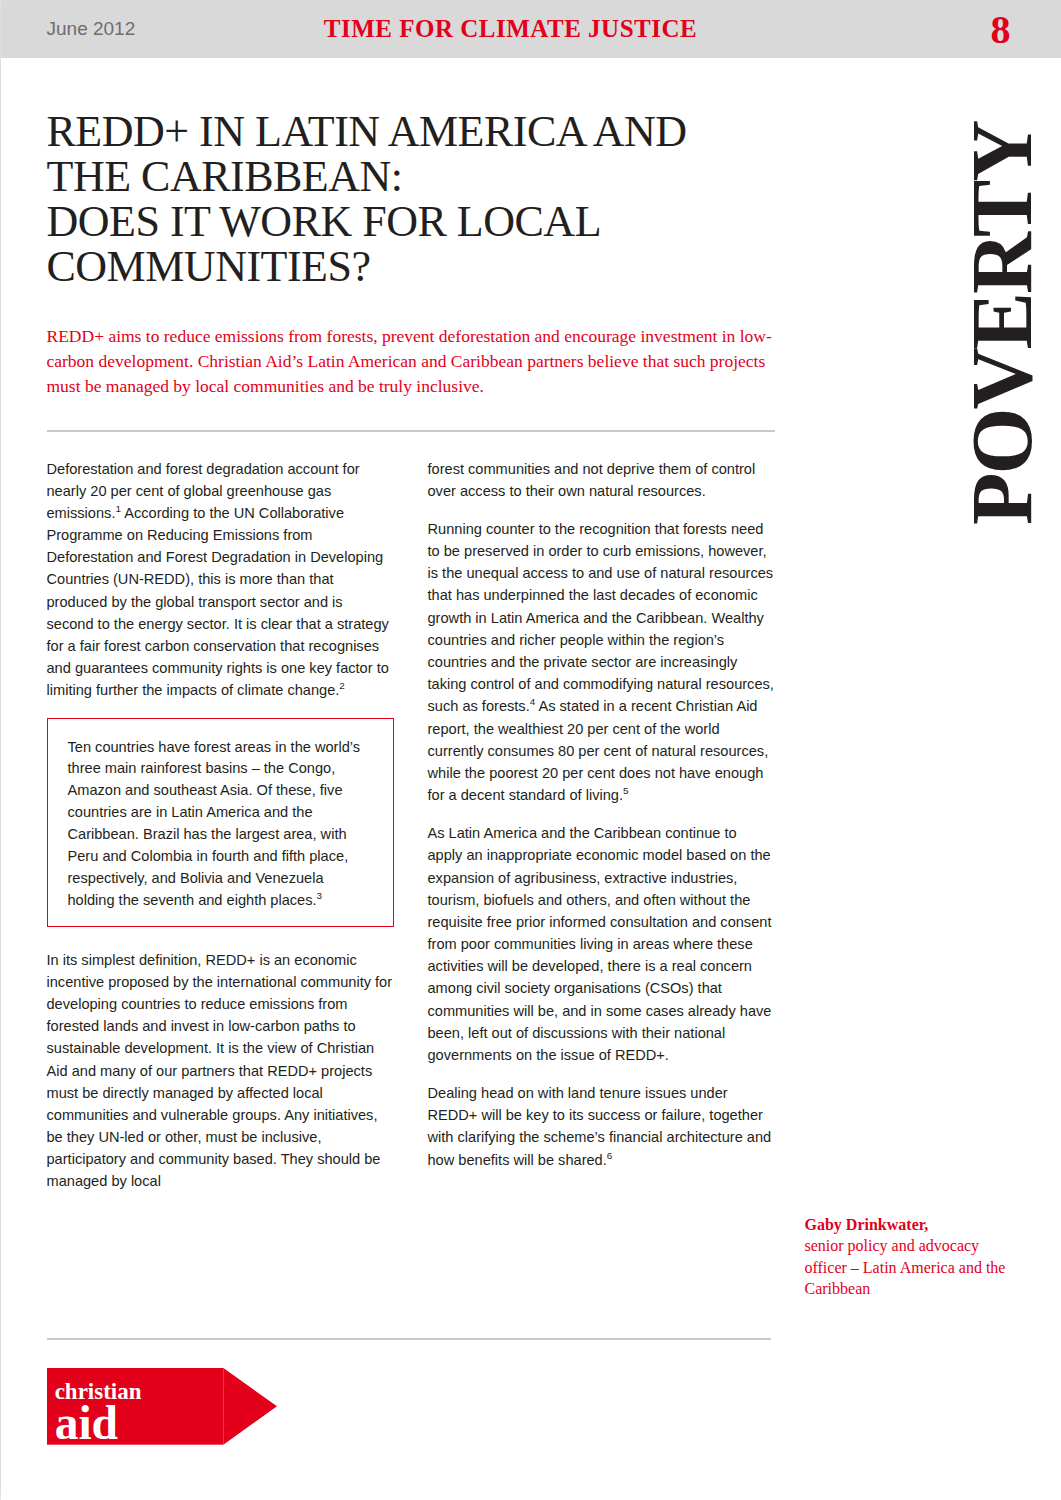June 2012
Time for climate justice
8
POVERTY
REDD+ in Latin America and the Caribbean:
does it work for local communities?
REDD+ aims to reduce emissions from forests, prevent deforestation and encourage investment in low-carbon development. Christian Aid’s Latin American and Caribbean partners believe that such projects must be managed by local communities and be truly inclusive.
Deforestation and forest degradation account for nearly 20 per cent of global greenhouse gas emissions.1 According to the UN Collaborative Programme on Reducing Emissions from Deforestation and Forest Degradation in Developing Countries (UN-REDD), this is more than that produced by the global transport sector and is second to the energy sector. It is clear that a strategy for a fair forest carbon conservation that recognises and guarantees community rights is one key factor to limiting further the impacts of climate change.2
Ten countries have forest areas in the world’s three main rainforest basins – the Congo, Amazon and southeast Asia. Of these, five countries are in Latin America and the Caribbean. Brazil has the largest area, with Peru and Colombia in fourth and fifth place, respectively, and Bolivia and Venezuela holding the seventh and eighth places.3
In its simplest definition, REDD+ is an economic incentive proposed by the international community for developing countries to reduce emissions from forested lands and invest in low-carbon paths to sustainable development. It is the view of Christian Aid and many of our partners that REDD+ projects must be directly managed by affected local communities and vulnerable groups. Any initiatives, be they UN-led or other, must be inclusive, participatory and community based. They should be managed by local
forest communities and not deprive them of control over access to their own natural resources.
Running counter to the recognition that forests need to be preserved in order to curb emissions, however, is the unequal access to and use of natural resources that has underpinned the last decades of economic growth in Latin America and the Caribbean. Wealthy countries and richer people within the region’s countries and the private sector are increasingly taking control of and commodifying natural resources, such as forests.4 As stated in a recent Christian Aid report, the wealthiest 20 per cent of the world currently consumes 80 per cent of natural resources, while the poorest 20 per cent does not have enough for a decent standard of living.5
As Latin America and the Caribbean continue to apply an inappropriate economic model based on the expansion of agribusiness, extractive industries, tourism, biofuels and others, and often without the requisite free prior informed consultation and consent from poor communities living in areas where these activities will be developed, there is a real concern among civil society organisations (CSOs) that communities will be, and in some cases already have been, left out of discussions with their national governments on the issue of REDD+.
Dealing head on with land tenure issues under REDD+ will be key to its success or failure, together with clarifying the scheme’s financial architecture and how benefits will be shared.6
Gaby Drinkwater,
senior policy and advocacy officer – Latin America and the Caribbean
christian aid